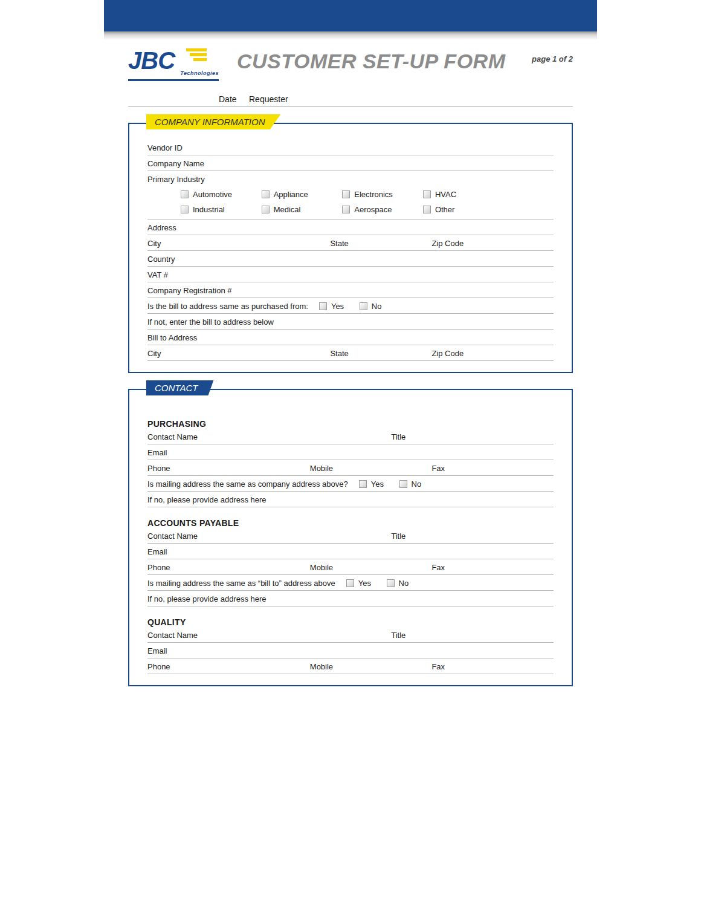JBC
Technologies
CUSTOMER SET-UP FORM
page 1 of 2
Date
Requester
COMPANY INFORMATION
Vendor ID
Company Name
Primary Industry
Automotive Appliance Electronics HVAC
Industrial Medical Aerospace Other
Address
City State Zip Code
Country
VAT #
Company Registration #
Is the bill to address same as purchased from: Yes No
If not, enter the bill to address below
Bill to Address
City State Zip Code
CONTACT
PURCHASING
Contact Name Title
Email
Phone Mobile Fax
Is mailing address the same as company address above? Yes No
If no, please provide address here
ACCOUNTS PAYABLE
Contact Name Title
Email
Phone Mobile Fax
Is mailing address the same as “bill to” address above Yes No
If no, please provide address here
QUALITY
Contact Name Title
Email
Phone Mobile Fax